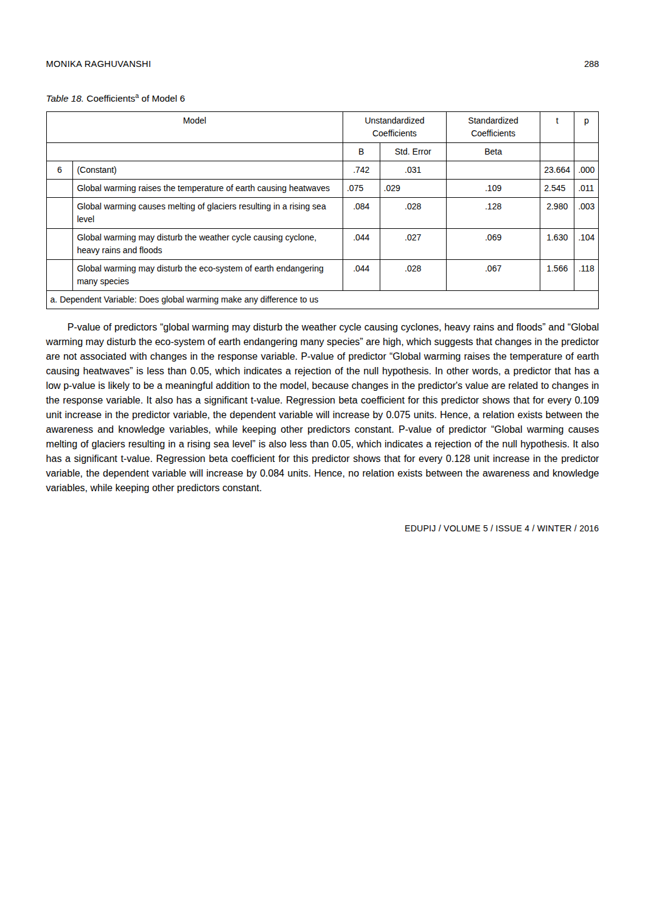MONIKA RAGHUVANSHI 288
Table 18. Coefficientsa of Model 6
| Model | Unstandardized Coefficients | Standardized Coefficients | t | p |
| --- | --- | --- | --- | --- |
| | B | Std. Error | Beta | | |
| 6 | (Constant) | .742 | .031 | | 23.664 | .000 |
| | Global warming raises the temperature of earth causing heatwaves | .075 | .029 | .109 | 2.545 | .011 |
| | Global warming causes melting of glaciers resulting in a rising sea level | .084 | .028 | .128 | 2.980 | .003 |
| | Global warming may disturb the weather cycle causing cyclone, heavy rains and floods | .044 | .027 | .069 | 1.630 | .104 |
| | Global warming may disturb the eco-system of earth endangering many species | .044 | .028 | .067 | 1.566 | .118 |
| a. Dependent Variable: Does global warming make any difference to us |
P-value of predictors “global warming may disturb the weather cycle causing cyclones, heavy rains and floods” and “Global warming may disturb the eco-system of earth endangering many species” are high, which suggests that changes in the predictor are not associated with changes in the response variable. P-value of predictor “Global warming raises the temperature of earth causing heatwaves” is less than 0.05, which indicates a rejection of the null hypothesis. In other words, a predictor that has a low p-value is likely to be a meaningful addition to the model, because changes in the predictor's value are related to changes in the response variable. It also has a significant t-value. Regression beta coefficient for this predictor shows that for every 0.109 unit increase in the predictor variable, the dependent variable will increase by 0.075 units. Hence, a relation exists between the awareness and knowledge variables, while keeping other predictors constant. P-value of predictor “Global warming causes melting of glaciers resulting in a rising sea level” is also less than 0.05, which indicates a rejection of the null hypothesis. It also has a significant t-value. Regression beta coefficient for this predictor shows that for every 0.128 unit increase in the predictor variable, the dependent variable will increase by 0.084 units. Hence, no relation exists between the awareness and knowledge variables, while keeping other predictors constant.
EDUPIJ / VOLUME 5 / ISSUE 4 / WINTER / 2016